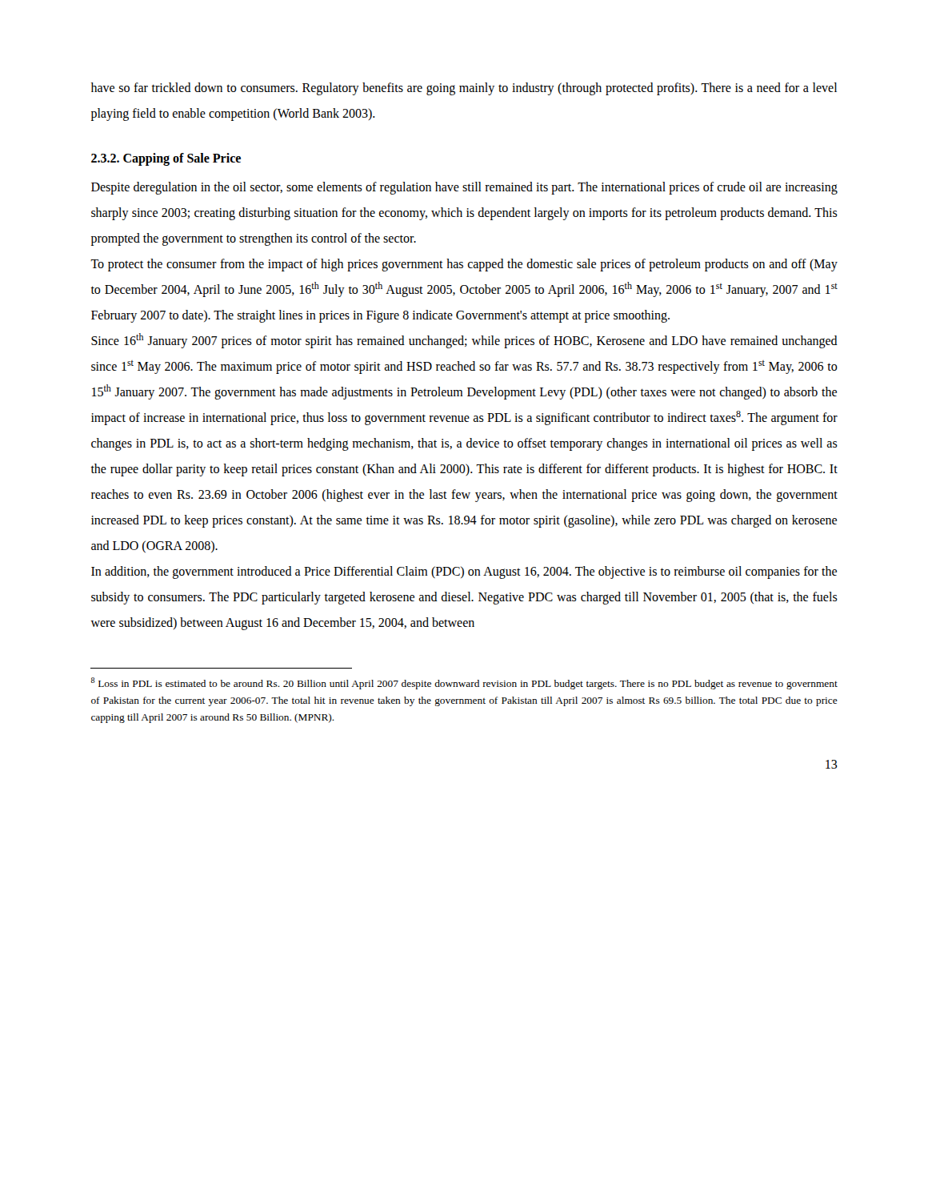have so far trickled down to consumers. Regulatory benefits are going mainly to industry (through protected profits). There is a need for a level playing field to enable competition (World Bank 2003).
2.3.2. Capping of Sale Price
Despite deregulation in the oil sector, some elements of regulation have still remained its part. The international prices of crude oil are increasing sharply since 2003; creating disturbing situation for the economy, which is dependent largely on imports for its petroleum products demand. This prompted the government to strengthen its control of the sector.
To protect the consumer from the impact of high prices government has capped the domestic sale prices of petroleum products on and off (May to December 2004, April to June 2005, 16th July to 30th August 2005, October 2005 to April 2006, 16th May, 2006 to 1st January, 2007 and 1st February 2007 to date). The straight lines in prices in Figure 8 indicate Government's attempt at price smoothing.
Since 16th January 2007 prices of motor spirit has remained unchanged; while prices of HOBC, Kerosene and LDO have remained unchanged since 1st May 2006. The maximum price of motor spirit and HSD reached so far was Rs. 57.7 and Rs. 38.73 respectively from 1st May, 2006 to 15th January 2007. The government has made adjustments in Petroleum Development Levy (PDL) (other taxes were not changed) to absorb the impact of increase in international price, thus loss to government revenue as PDL is a significant contributor to indirect taxes8. The argument for changes in PDL is, to act as a short-term hedging mechanism, that is, a device to offset temporary changes in international oil prices as well as the rupee dollar parity to keep retail prices constant (Khan and Ali 2000). This rate is different for different products. It is highest for HOBC. It reaches to even Rs. 23.69 in October 2006 (highest ever in the last few years, when the international price was going down, the government increased PDL to keep prices constant). At the same time it was Rs. 18.94 for motor spirit (gasoline), while zero PDL was charged on kerosene and LDO (OGRA 2008).
In addition, the government introduced a Price Differential Claim (PDC) on August 16, 2004. The objective is to reimburse oil companies for the subsidy to consumers. The PDC particularly targeted kerosene and diesel. Negative PDC was charged till November 01, 2005 (that is, the fuels were subsidized) between August 16 and December 15, 2004, and between
8 Loss in PDL is estimated to be around Rs. 20 Billion until April 2007 despite downward revision in PDL budget targets. There is no PDL budget as revenue to government of Pakistan for the current year 2006-07. The total hit in revenue taken by the government of Pakistan till April 2007 is almost Rs 69.5 billion. The total PDC due to price capping till April 2007 is around Rs 50 Billion. (MPNR).
13